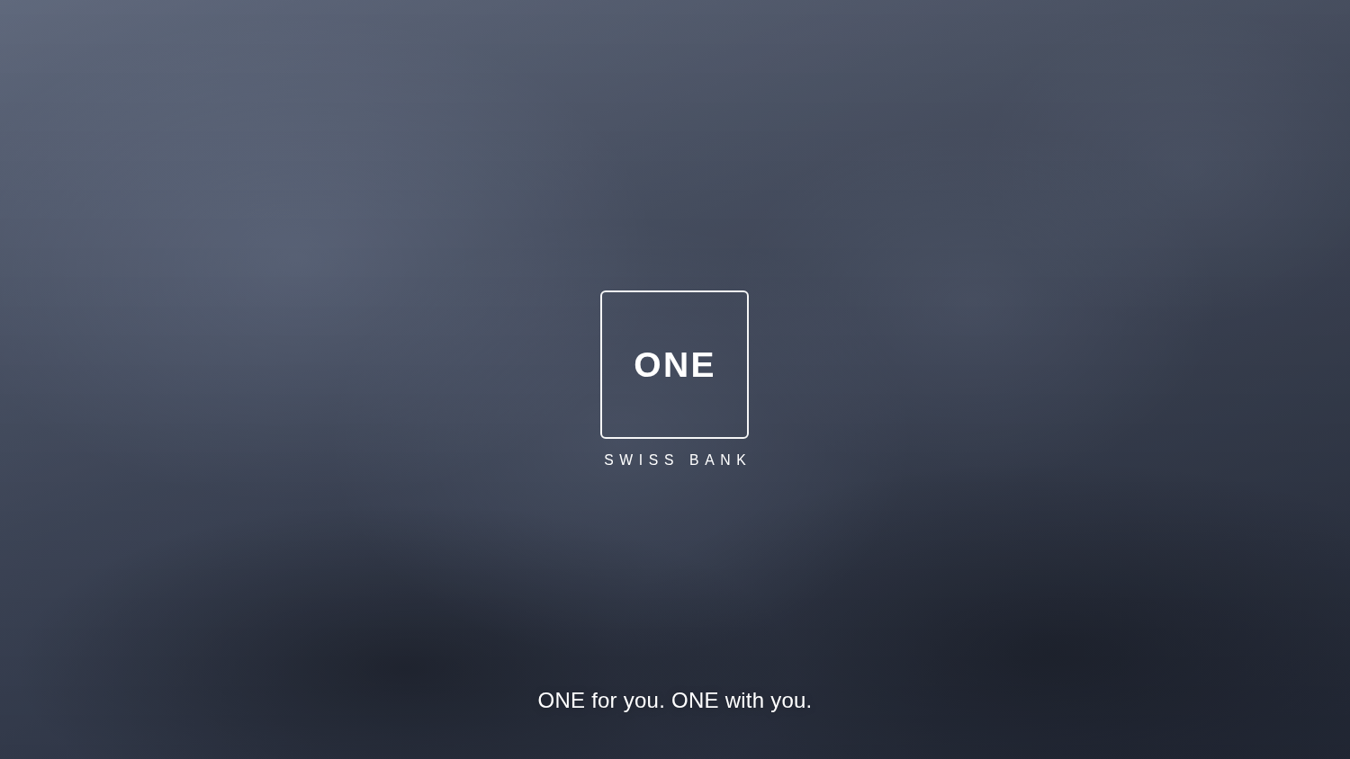ONE
Swiss Bank
ONE for you. ONE with you.